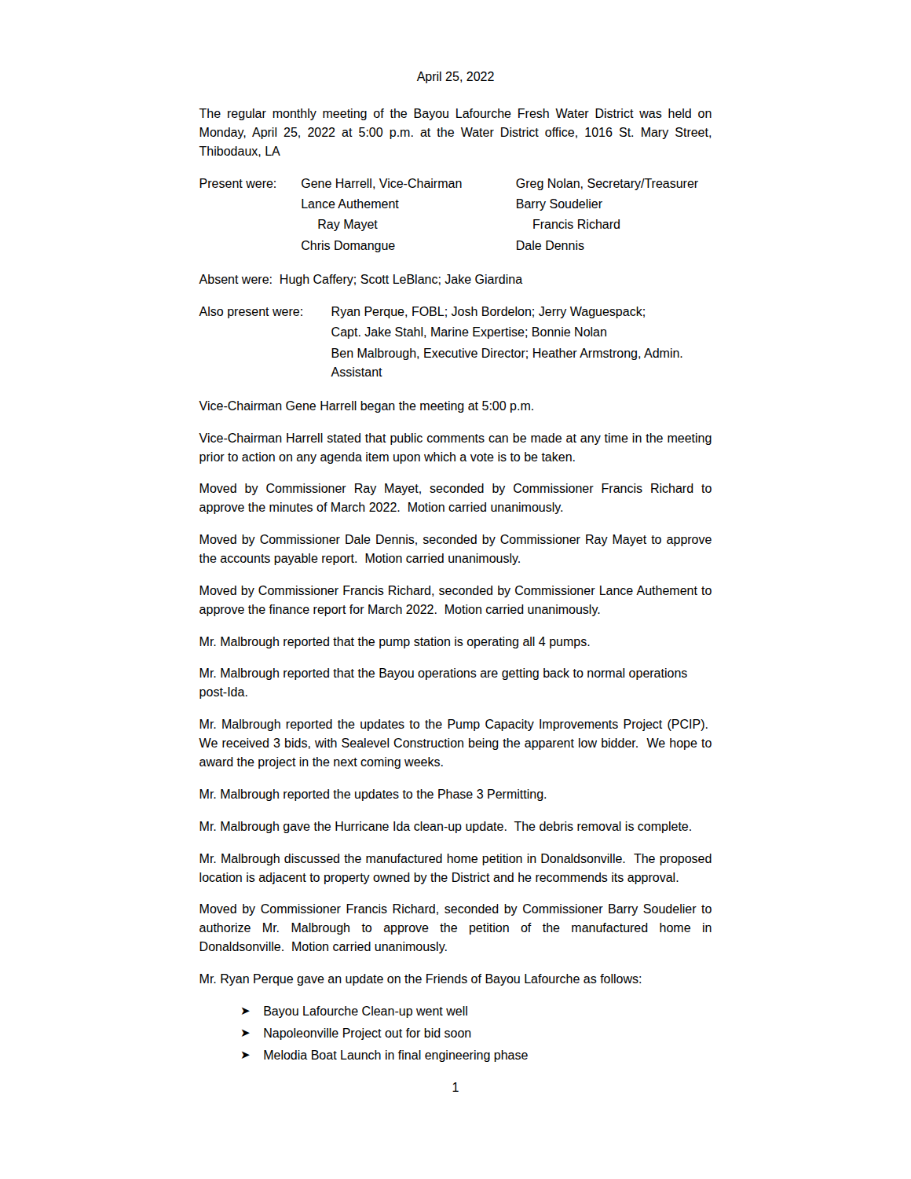April 25, 2022
The regular monthly meeting of the Bayou Lafourche Fresh Water District was held on Monday, April 25, 2022 at 5:00 p.m. at the Water District office, 1016 St. Mary Street, Thibodaux, LA
| Present were: | Gene Harrell, Vice-Chairman | Greg Nolan, Secretary/Treasurer |
| | Lance Authement | Barry Soudelier |
| | Ray Mayet | Francis Richard |
| | Chris Domangue | Dale Dennis |
Absent were: Hugh Caffery; Scott LeBlanc; Jake Giardina
| Also present were: | Ryan Perque, FOBL; Josh Bordelon; Jerry Waguespack; |
| | Capt. Jake Stahl, Marine Expertise; Bonnie Nolan |
| | Ben Malbrough, Executive Director; Heather Armstrong, Admin. Assistant |
Vice-Chairman Gene Harrell began the meeting at 5:00 p.m.
Vice-Chairman Harrell stated that public comments can be made at any time in the meeting prior to action on any agenda item upon which a vote is to be taken.
Moved by Commissioner Ray Mayet, seconded by Commissioner Francis Richard to approve the minutes of March 2022. Motion carried unanimously.
Moved by Commissioner Dale Dennis, seconded by Commissioner Ray Mayet to approve the accounts payable report. Motion carried unanimously.
Moved by Commissioner Francis Richard, seconded by Commissioner Lance Authement to approve the finance report for March 2022. Motion carried unanimously.
Mr. Malbrough reported that the pump station is operating all 4 pumps.
Mr. Malbrough reported that the Bayou operations are getting back to normal operations post-Ida.
Mr. Malbrough reported the updates to the Pump Capacity Improvements Project (PCIP). We received 3 bids, with Sealevel Construction being the apparent low bidder. We hope to award the project in the next coming weeks.
Mr. Malbrough reported the updates to the Phase 3 Permitting.
Mr. Malbrough gave the Hurricane Ida clean-up update. The debris removal is complete.
Mr. Malbrough discussed the manufactured home petition in Donaldsonville. The proposed location is adjacent to property owned by the District and he recommends its approval.
Moved by Commissioner Francis Richard, seconded by Commissioner Barry Soudelier to authorize Mr. Malbrough to approve the petition of the manufactured home in Donaldsonville. Motion carried unanimously.
Mr. Ryan Perque gave an update on the Friends of Bayou Lafourche as follows:
Bayou Lafourche Clean-up went well
Napoleonville Project out for bid soon
Melodia Boat Launch in final engineering phase
1